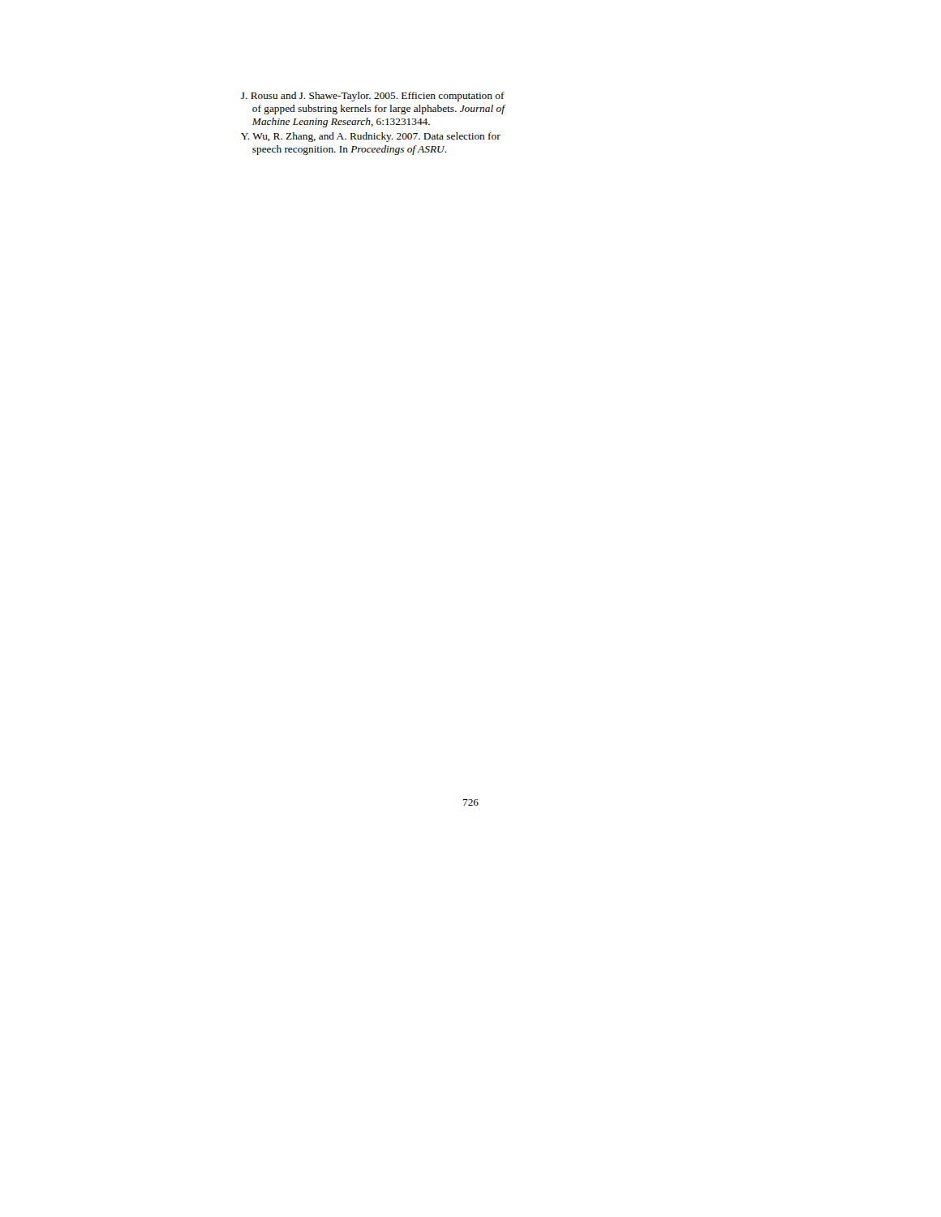J. Rousu and J. Shawe-Taylor. 2005. Efficien computation of of gapped substring kernels for large alphabets. Journal of Machine Leaning Research, 6:13231344.
Y. Wu, R. Zhang, and A. Rudnicky. 2007. Data selection for speech recognition. In Proceedings of ASRU.
726